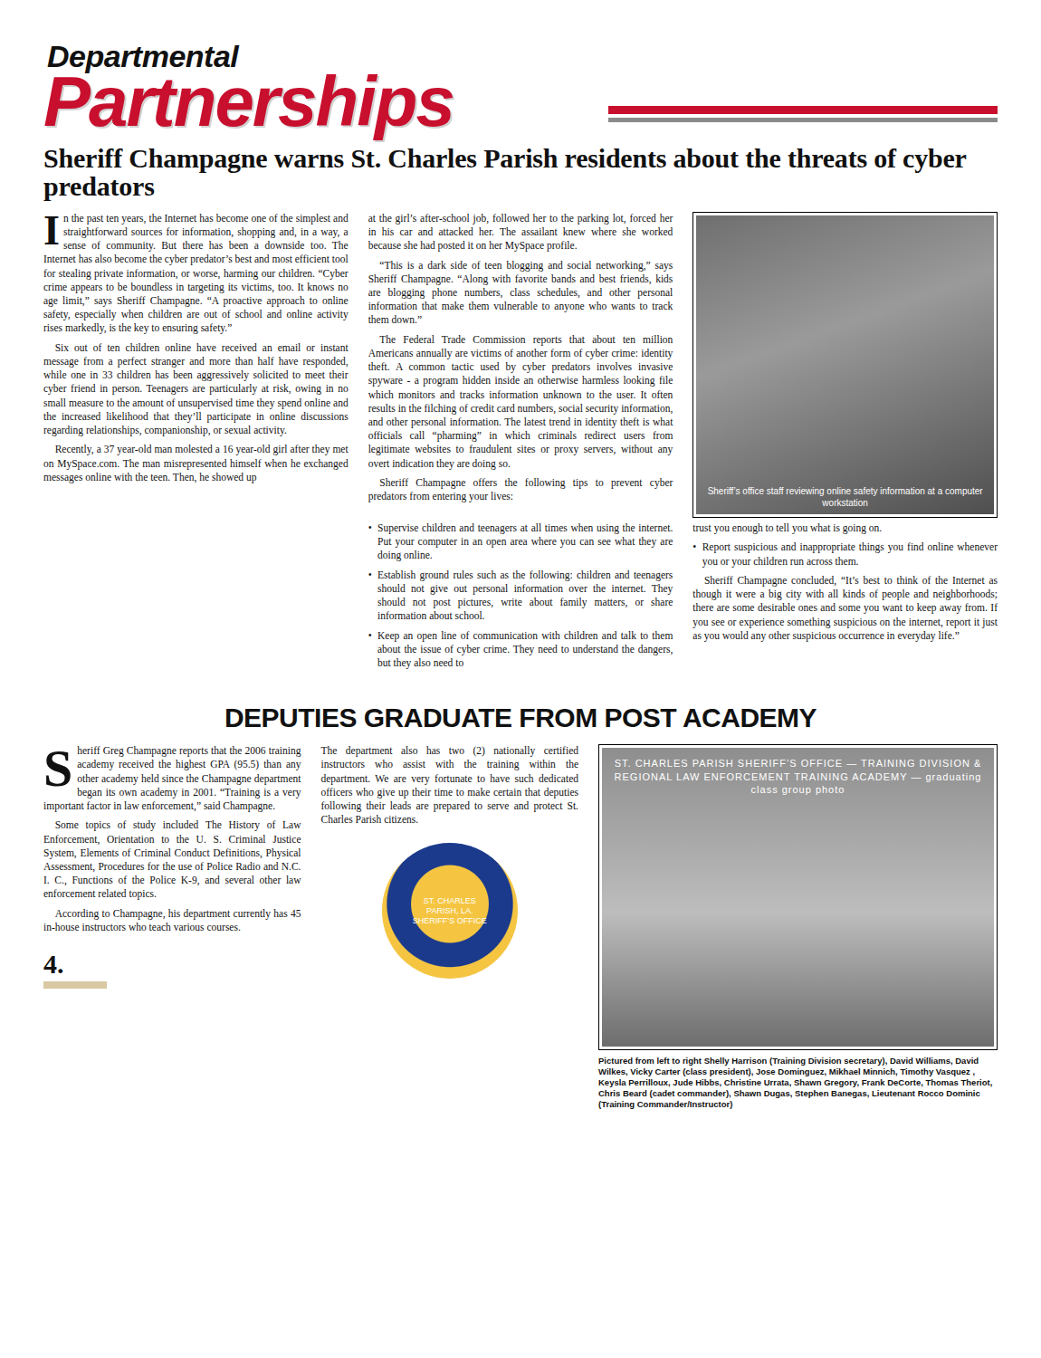Departmental
Partnerships
Sheriff Champagne warns St. Charles Parish residents about the threats of cyber predators
In the past ten years, the Internet has become one of the simplest and straightforward sources for information, shopping and, in a way, a sense of community. But there has been a downside too. The Internet has also become the cyber predator’s best and most efficient tool for stealing private information, or worse, harming our children. “Cyber crime appears to be boundless in targeting its victims, too. It knows no age limit,” says Sheriff Champagne. “A proactive approach to online safety, especially when children are out of school and online activity rises markedly, is the key to ensuring safety.”
Six out of ten children online have received an email or instant message from a perfect stranger and more than half have responded, while one in 33 children has been aggressively solicited to meet their cyber friend in person. Teenagers are particularly at risk, owing in no small measure to the amount of unsupervised time they spend online and the increased likelihood that they’ll participate in online discussions regarding relationships, companionship, or sexual activity.
Recently, a 37 year-old man molested a 16 year-old girl after they met on MySpace.com. The man misrepresented himself when he exchanged messages online with the teen. Then, he showed up
at the girl’s after-school job, followed her to the parking lot, forced her in his car and attacked her. The assailant knew where she worked because she had posted it on her MySpace profile.
“This is a dark side of teen blogging and social networking,” says Sheriff Champagne. “Along with favorite bands and best friends, kids are blogging phone numbers, class schedules, and other personal information that make them vulnerable to anyone who wants to track them down.”
The Federal Trade Commission reports that about ten million Americans annually are victims of another form of cyber crime: identity theft. A common tactic used by cyber predators involves invasive spyware - a program hidden inside an otherwise harmless looking file which monitors and tracks information unknown to the user. It often results in the filching of credit card numbers, social security information, and other personal information. The latest trend in identity theft is what officials call “pharming” in which criminals redirect users from legitimate websites to fraudulent sites or proxy servers, without any overt indication they are doing so.
Sheriff Champagne offers the following tips to prevent cyber predators from entering your lives:
Sheriff’s office staff reviewing online safety information at a computer workstation
Supervise children and teenagers at all times when using the internet. Put your computer in an open area where you can see what they are doing online.
Establish ground rules such as the following: children and teenagers should not give out personal information over the internet. They should not post pictures, write about family matters, or share information about school.
Keep an open line of communication with children and talk to them about the issue of cyber crime. They need to understand the dangers, but they also need to
trust you enough to tell you what is going on.
Report suspicious and inappropriate things you find online whenever you or your children run across them.
Sheriff Champagne concluded, “It’s best to think of the Internet as though it were a big city with all kinds of people and neighborhoods; there are some desirable ones and some you want to keep away from. If you see or experience something suspicious on the internet, report it just as you would any other suspicious occurrence in everyday life.”
DEPUTIES GRADUATE FROM POST ACADEMY
Sheriff Greg Champagne reports that the 2006 training academy received the highest GPA (95.5) than any other academy held since the Champagne department began its own academy in 2001. “Training is a very important factor in law enforcement,” said Champagne.
Some topics of study included The History of Law Enforcement, Orientation to the U. S. Criminal Justice System, Elements of Criminal Conduct Definitions, Physical Assessment, Procedures for the use of Police Radio and N.C. I. C., Functions of the Police K-9, and several other law enforcement related topics.
According to Champagne, his department currently has 45 in-house instructors who teach various courses.
4.
The department also has two (2) nationally certified instructors who assist with the training within the department. We are very fortunate to have such dedicated officers who give up their time to make certain that deputies following their leads are prepared to serve and protect St. Charles Parish citizens.
ST. CHARLES
PARISH, LA.
SHERIFF’S OFFICE
ST. CHARLES PARISH SHERIFF’S OFFICE — TRAINING DIVISION & REGIONAL LAW ENFORCEMENT TRAINING ACADEMY — graduating class group photo
Pictured from left to right Shelly Harrison (Training Division secretary), David Williams, David Wilkes, Vicky Carter (class president), Jose Dominguez, Mikhael Minnich, Timothy Vasquez , Keysla Perrilloux, Jude Hibbs, Christine Urrata, Shawn Gregory, Frank DeCorte, Thomas Theriot, Chris Beard (cadet commander), Shawn Dugas, Stephen Banegas, Lieutenant Rocco Dominic (Training Commander/Instructor)